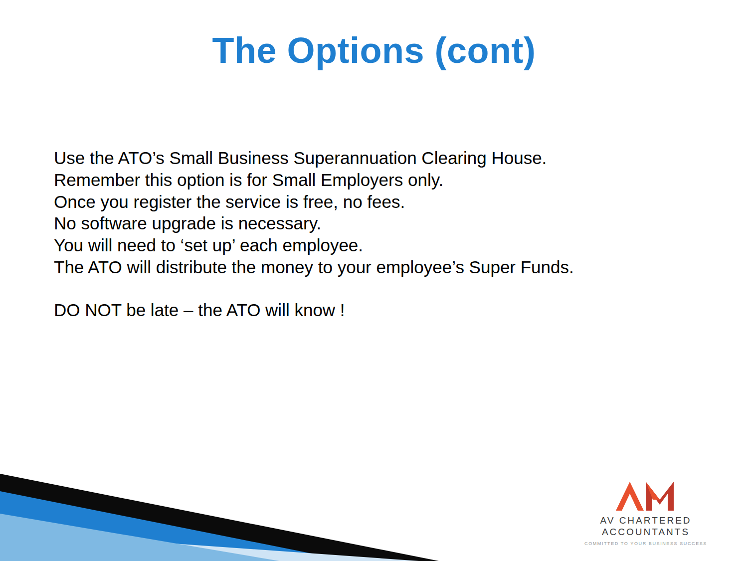The Options (cont)
Use the ATO’s Small Business Superannuation Clearing House.
Remember this option is for Small Employers only.
Once you register the service is free, no fees.
No software upgrade is necessary.
You will need to ‘set up’ each employee.
The ATO will distribute the money to your employee’s Super Funds.
DO NOT be late – the ATO will know !
AV CHARTERED
ACCOUNTANTS
COMMITTED TO YOUR BUSINESS SUCCESS